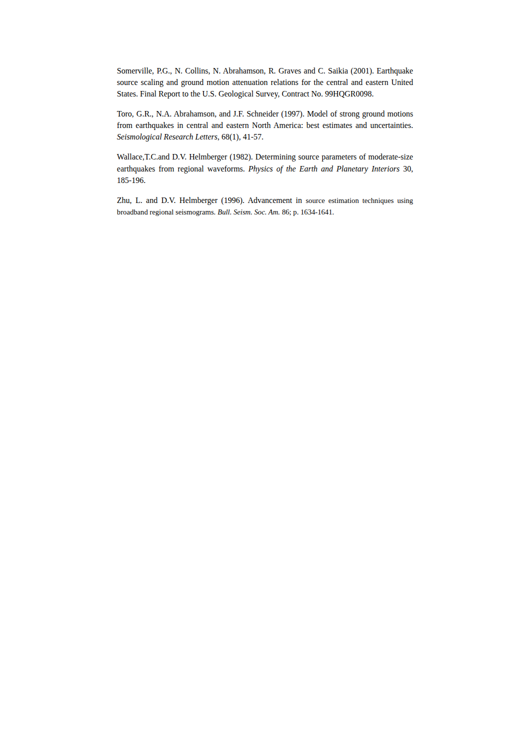Somerville, P.G., N. Collins, N. Abrahamson, R. Graves and C. Saikia (2001). Earthquake source scaling and ground motion attenuation relations for the central and eastern United States. Final Report to the U.S. Geological Survey, Contract No. 99HQGR0098.
Toro, G.R., N.A. Abrahamson, and J.F. Schneider (1997). Model of strong ground motions from earthquakes in central and eastern North America: best estimates and uncertainties. Seismological Research Letters, 68(1), 41-57.
Wallace,T.C.and D.V. Helmberger (1982). Determining source parameters of moderate-size earthquakes from regional waveforms. Physics of the Earth and Planetary Interiors 30, 185-196.
Zhu, L. and D.V. Helmberger (1996). Advancement in source estimation techniques using broadband regional seismograms. Bull. Seism. Soc. Am. 86; p. 1634-1641.